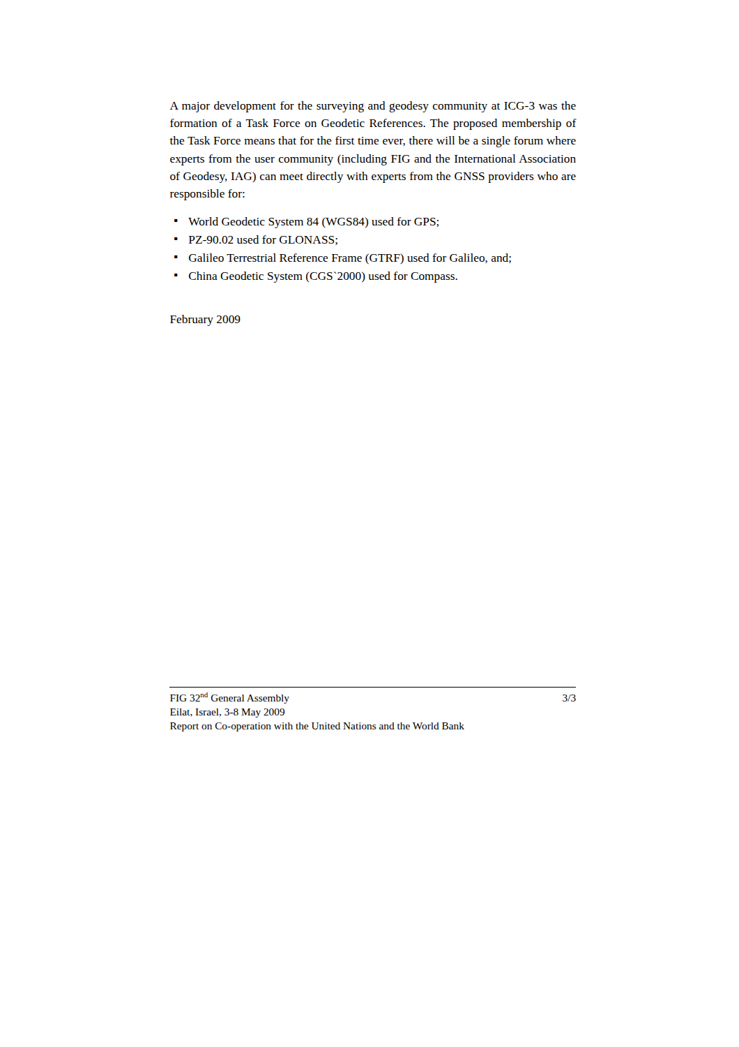A major development for the surveying and geodesy community at ICG-3 was the formation of a Task Force on Geodetic References. The proposed membership of the Task Force means that for the first time ever, there will be a single forum where experts from the user community (including FIG and the International Association of Geodesy, IAG) can meet directly with experts from the GNSS providers who are responsible for:
World Geodetic System 84 (WGS84) used for GPS;
PZ-90.02 used for GLONASS;
Galileo Terrestrial Reference Frame (GTRF) used for Galileo, and;
China Geodetic System (CGS`2000) used for Compass.
February 2009
3/3
FIG 32nd General Assembly
Eilat, Israel, 3-8 May 2009
Report on Co-operation with the United Nations and the World Bank